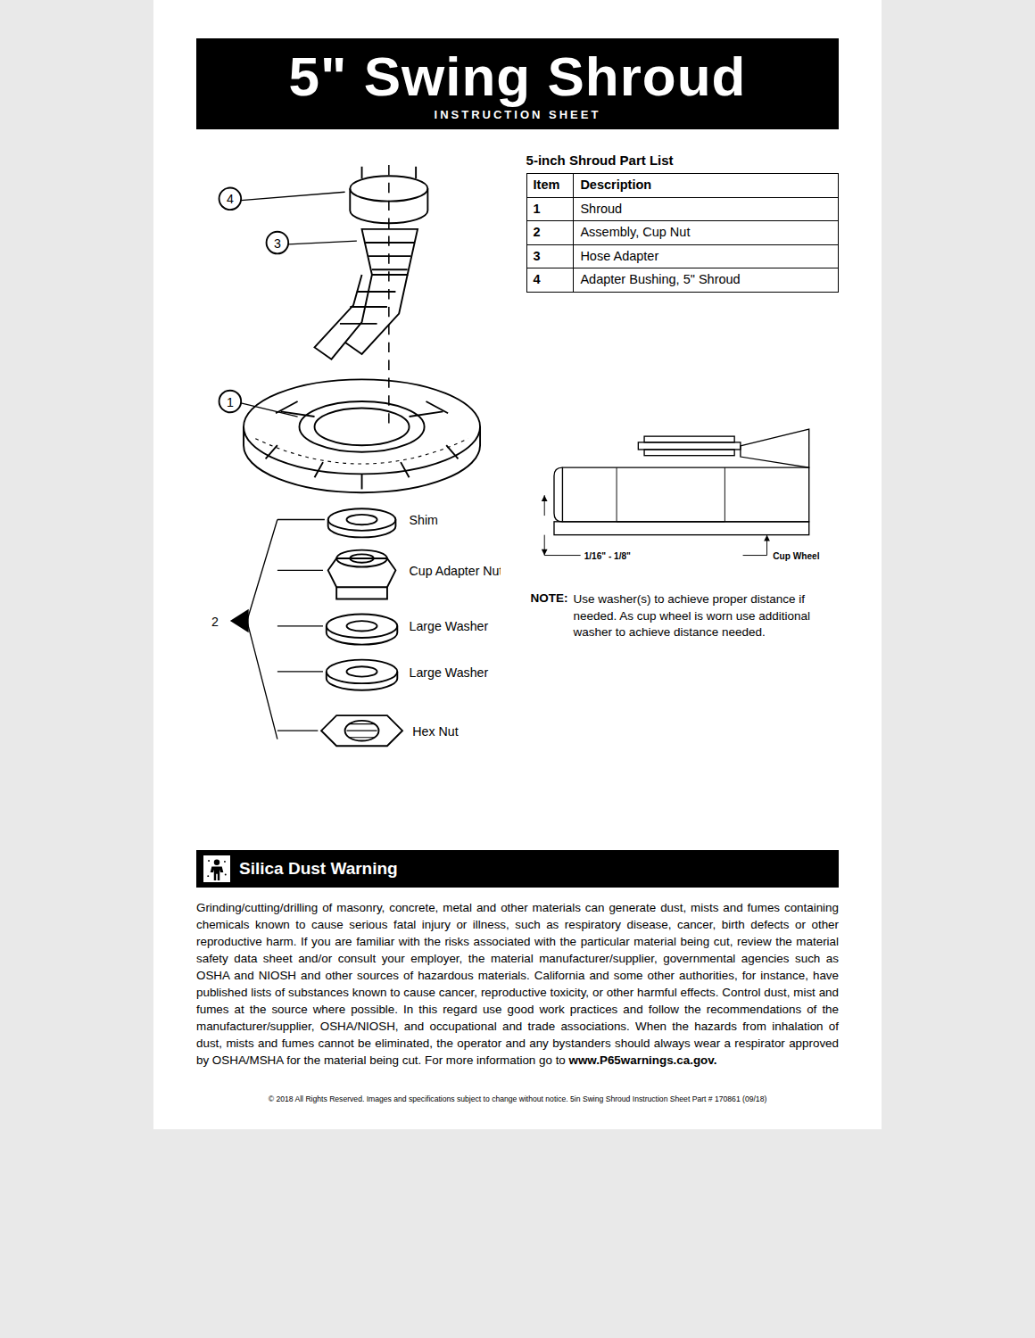5" Swing Shroud
INSTRUCTION SHEET
4 3 1 2 Shim Cup Adapter Nut Large Washer Large Washer Hex Nut
5-inch Shroud Part List
| Item | Description |
| --- | --- |
| 1 | Shroud |
| 2 | Assembly, Cup Nut |
| 3 | Hose Adapter |
| 4 | Adapter Bushing, 5" Shroud |
1/16" - 1/8" Cup Wheel
NOTE:
Use washer(s) to achieve proper distance if needed. As cup wheel is worn use additional washer to achieve distance needed.
Silica Dust Warning
Grinding/cutting/drilling of masonry, concrete, metal and other materials can generate dust, mists and fumes containing chemicals known to cause serious fatal injury or illness, such as respiratory disease, cancer, birth defects or other reproductive harm. If you are familiar with the risks associated with the particular material being cut, review the material safety data sheet and/or consult your employer, the material manufacturer/supplier, governmental agencies such as OSHA and NIOSH and other sources of hazardous materials. California and some other authorities, for instance, have published lists of substances known to cause cancer, reproductive toxicity, or other harmful effects. Control dust, mist and fumes at the source where possible. In this regard use good work practices and follow the recommendations of the manufacturer/supplier, OSHA/NIOSH, and occupational and trade associations. When the hazards from inhalation of dust, mists and fumes cannot be eliminated, the operator and any bystanders should always wear a respirator approved by OSHA/MSHA for the material being cut. For more information go to www.P65warnings.ca.gov.
© 2018 All Rights Reserved. Images and specifications subject to change without notice. 5in Swing Shroud Instruction Sheet Part # 170861 (09/18)